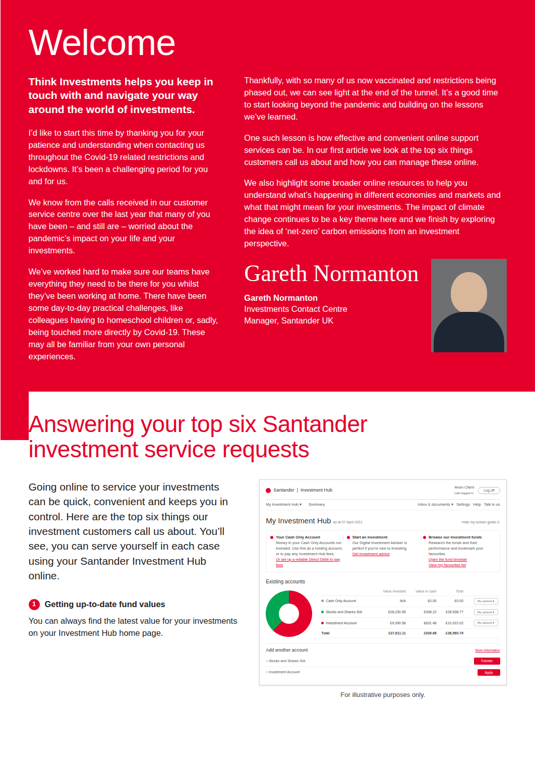Welcome
Think Investments helps you keep in touch with and navigate your way around the world of investments.
I’d like to start this time by thanking you for your patience and understanding when contacting us throughout the Covid-19 related restrictions and lockdowns. It’s been a challenging period for you and for us.
We know from the calls received in our customer service centre over the last year that many of you have been – and still are – worried about the pandemic’s impact on your life and your investments.
We’ve worked hard to make sure our teams have everything they need to be there for you whilst they’ve been working at home. There have been some day-to-day practical challenges, like colleagues having to homeschool children or, sadly, being touched more directly by Covid-19. These may all be familiar from your own personal experiences.
Thankfully, with so many of us now vaccinated and restrictions being phased out, we can see light at the end of the tunnel. It’s a good time to start looking beyond the pandemic and building on the lessons we’ve learned.
One such lesson is how effective and convenient online support services can be. In our first article we look at the top six things customers call us about and how you can manage these online.
We also highlight some broader online resources to help you understand what’s happening in different economies and markets and what that might mean for your investments. The impact of climate change continues to be a key theme here and we finish by exploring the idea of ‘net-zero’ carbon emissions from an investment perspective.
Gareth Normanton
Gareth Normanton
Investments Contact Centre
Manager, Santander UK
Answering your top six Santander
investment service requests
Going online to service your investments can be quick, convenient and keeps you in control. Here are the top six things our investment customers call us about. You’ll see, you can serve yourself in each case using your Santander Investment Hub online.
1
Getting up-to-date fund values
You can always find the latest value for your investments on your Investment Hub home page.
Santander | Investment Hub
Anon Client
Last logged in Log off
My Investment Hub ▾Summary
Inbox & documents ▾ Settings Help Talk to us
My Investment Hub as at 07 April 2021 Hide my screen guide ⊙
Your Cash Only Account Money in your Cash Only Accounts not invested. Use this as a holding account, or to pay any Investment Hub fees.
Or set up a reliable Direct Debit to pay fees
Start an investment Our Digital Investment Adviser is perfect if you’re new to investing.
Get investment advice
Browse our investment funds Research the funds and their performance and bookmark your favourites.
Open the fund browser
View my favourites list
Existing accounts
| | Value invested | Value in cash | Total | |
| --- | --- | --- | --- | --- |
| Cash Only Account | N/A | £0.00 | £0.00 | My options ▾ |
| Stocks and Shares ISA | £28,230.55 | £308.22 | £28,538.77 | My options ▾ |
| Investment Account | £9,390.56 | £631.46 | £10,022.02 | My options ▾ |
| Total | £37,611.11 | £939.68 | £38,560.79 | |
Add another account More information
○ Stocks and Shares ISA Transfer
○ Investment Account Apply
For illustrative purposes only.